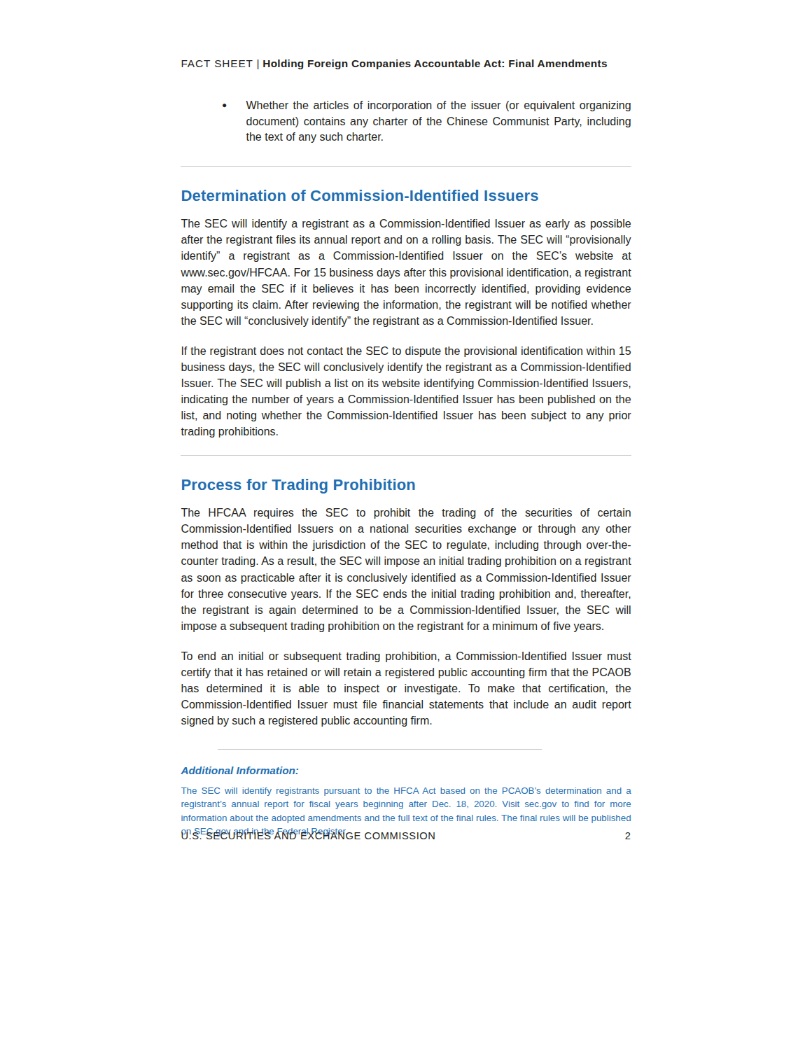FACT SHEET | Holding Foreign Companies Accountable Act: Final Amendments
Whether the articles of incorporation of the issuer (or equivalent organizing document) contains any charter of the Chinese Communist Party, including the text of any such charter.
Determination of Commission-Identified Issuers
The SEC will identify a registrant as a Commission-Identified Issuer as early as possible after the registrant files its annual report and on a rolling basis. The SEC will “provisionally identify” a registrant as a Commission-Identified Issuer on the SEC’s website at www.sec.gov/HFCAA. For 15 business days after this provisional identification, a registrant may email the SEC if it believes it has been incorrectly identified, providing evidence supporting its claim. After reviewing the information, the registrant will be notified whether the SEC will “conclusively identify” the registrant as a Commission-Identified Issuer.
If the registrant does not contact the SEC to dispute the provisional identification within 15 business days, the SEC will conclusively identify the registrant as a Commission-Identified Issuer. The SEC will publish a list on its website identifying Commission-Identified Issuers, indicating the number of years a Commission-Identified Issuer has been published on the list, and noting whether the Commission-Identified Issuer has been subject to any prior trading prohibitions.
Process for Trading Prohibition
The HFCAA requires the SEC to prohibit the trading of the securities of certain Commission-Identified Issuers on a national securities exchange or through any other method that is within the jurisdiction of the SEC to regulate, including through over-the-counter trading. As a result, the SEC will impose an initial trading prohibition on a registrant as soon as practicable after it is conclusively identified as a Commission-Identified Issuer for three consecutive years. If the SEC ends the initial trading prohibition and, thereafter, the registrant is again determined to be a Commission-Identified Issuer, the SEC will impose a subsequent trading prohibition on the registrant for a minimum of five years.
To end an initial or subsequent trading prohibition, a Commission-Identified Issuer must certify that it has retained or will retain a registered public accounting firm that the PCAOB has determined it is able to inspect or investigate. To make that certification, the Commission-Identified Issuer must file financial statements that include an audit report signed by such a registered public accounting firm.
Additional Information:
The SEC will identify registrants pursuant to the HFCA Act based on the PCAOB’s determination and a registrant’s annual report for fiscal years beginning after Dec. 18, 2020. Visit sec.gov to find for more information about the adopted amendments and the full text of the final rules. The final rules will be published on SEC.gov and in the Federal Register.
U.S. SECURITIES AND EXCHANGE COMMISSION 2